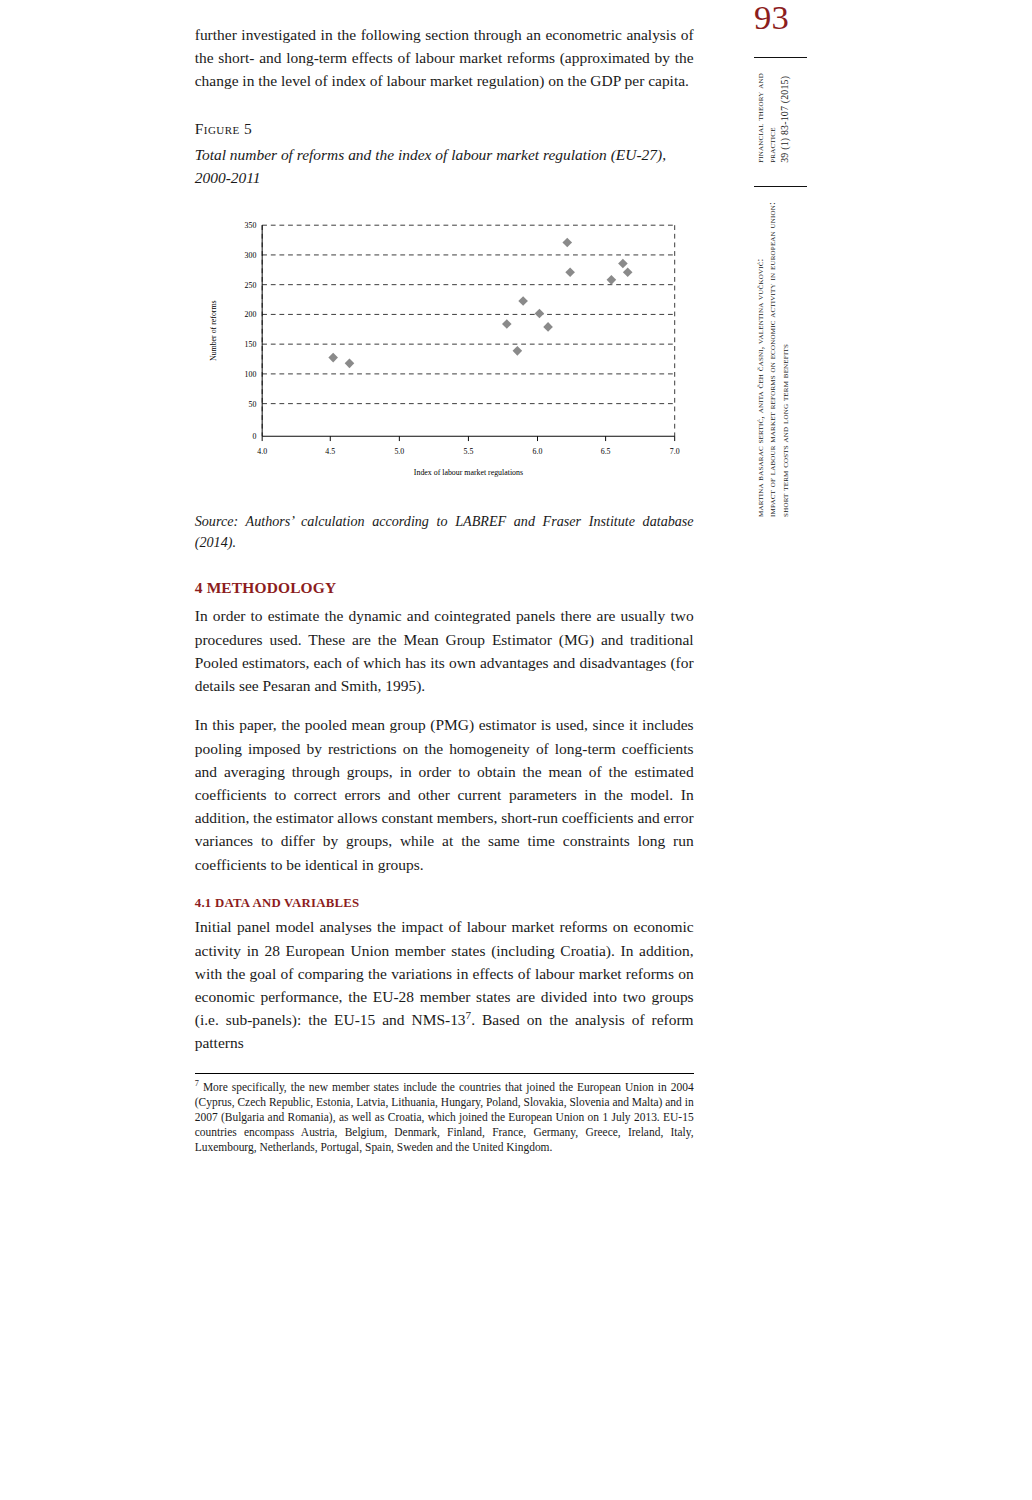93
financial theory and
practice
39 (1) 83-107 (2015)
martina basarac sertić, anita čeh časni, valentina vučković:
impact of labour market reforms on economic activity in european union:
short term costs and long term benefits
further investigated in the following section through an econometric analysis of the short- and long-term effects of labour market reforms (approximated by the change in the level of index of labour market regulation) on the GDP per capita.
Figure 5
Total number of reforms and the index of labour market regulation (EU-27), 2000-2011
350 300 250 200 150 100 50 0 4.0 4.5 5.0 5.5 6.0 6.5 7.0 Index of labour market regulations Number of reforms
Source: Authors’ calculation according to LABREF and Fraser Institute database (2014).
4 METHODOLOGY
In order to estimate the dynamic and cointegrated panels there are usually two procedures used. These are the Mean Group Estimator (MG) and traditional Pooled estimators, each of which has its own advantages and disadvantages (for details see Pesaran and Smith, 1995).
In this paper, the pooled mean group (PMG) estimator is used, since it includes pooling imposed by restrictions on the homogeneity of long-term coefficients and averaging through groups, in order to obtain the mean of the estimated coefficients to correct errors and other current parameters in the model. In addition, the estimator allows constant members, short-run coefficients and error variances to differ by groups, while at the same time constraints long run coefficients to be identical in groups.
4.1 DATA AND VARIABLES
Initial panel model analyses the impact of labour market reforms on economic activity in 28 European Union member states (including Croatia). In addition, with the goal of comparing the variations in effects of labour market reforms on economic performance, the EU-28 member states are divided into two groups (i.e. sub-panels): the EU-15 and NMS-137. Based on the analysis of reform patterns
7 More specifically, the new member states include the countries that joined the European Union in 2004 (Cyprus, Czech Republic, Estonia, Latvia, Lithuania, Hungary, Poland, Slovakia, Slovenia and Malta) and in 2007 (Bulgaria and Romania), as well as Croatia, which joined the European Union on 1 July 2013. EU-15 countries encompass Austria, Belgium, Denmark, Finland, France, Germany, Greece, Ireland, Italy, Luxembourg, Netherlands, Portugal, Spain, Sweden and the United Kingdom.